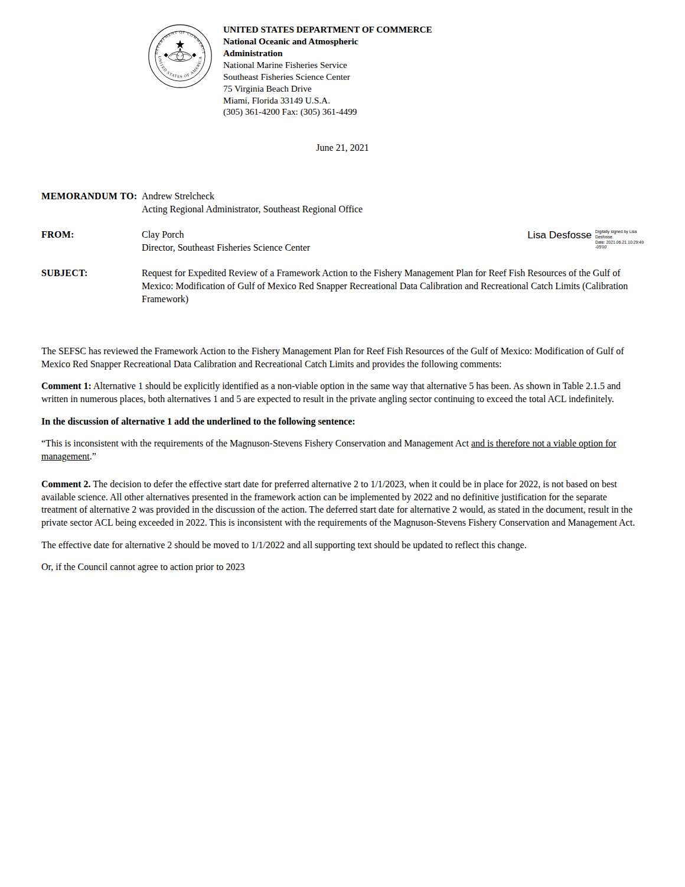DEPARTMENT OF COMMERCE UNITED STATES OF AMERICA
UNITED STATES DEPARTMENT OF COMMERCE
National Oceanic and Atmospheric
Administration
National Marine Fisheries Service
Southeast Fisheries Science Center
75 Virginia Beach Drive
Miami, Florida 33149 U.S.A.
(305) 361-4200 Fax: (305) 361-4499
June 21, 2021
| MEMORANDUM TO: | Andrew Strelcheck Acting Regional Administrator, Southeast Regional Office |
| FROM: | Clay Porch Director, Southeast Fisheries Science Center Lisa Desfosse Digitally signed by Lisa Desfosse Date: 2021.06.21 10:29:49 -05'00' |
| SUBJECT: | Request for Expedited Review of a Framework Action to the Fishery Management Plan for Reef Fish Resources of the Gulf of Mexico: Modification of Gulf of Mexico Red Snapper Recreational Data Calibration and Recreational Catch Limits (Calibration Framework) |
The SEFSC has reviewed the Framework Action to the Fishery Management Plan for Reef Fish Resources of the Gulf of Mexico: Modification of Gulf of Mexico Red Snapper Recreational Data Calibration and Recreational Catch Limits and provides the following comments:
Comment 1: Alternative 1 should be explicitly identified as a non-viable option in the same way that alternative 5 has been. As shown in Table 2.1.5 and written in numerous places, both alternatives 1 and 5 are expected to result in the private angling sector continuing to exceed the total ACL indefinitely.
In the discussion of alternative 1 add the underlined to the following sentence:
“This is inconsistent with the requirements of the Magnuson-Stevens Fishery Conservation and Management Act and is therefore not a viable option for management.”
Comment 2. The decision to defer the effective start date for preferred alternative 2 to 1/1/2023, when it could be in place for 2022, is not based on best available science. All other alternatives presented in the framework action can be implemented by 2022 and no definitive justification for the separate treatment of alternative 2 was provided in the discussion of the action. The deferred start date for alternative 2 would, as stated in the document, result in the private sector ACL being exceeded in 2022. This is inconsistent with the requirements of the Magnuson-Stevens Fishery Conservation and Management Act.
The effective date for alternative 2 should be moved to 1/1/2022 and all supporting text should be updated to reflect this change.
Or, if the Council cannot agree to action prior to 2023